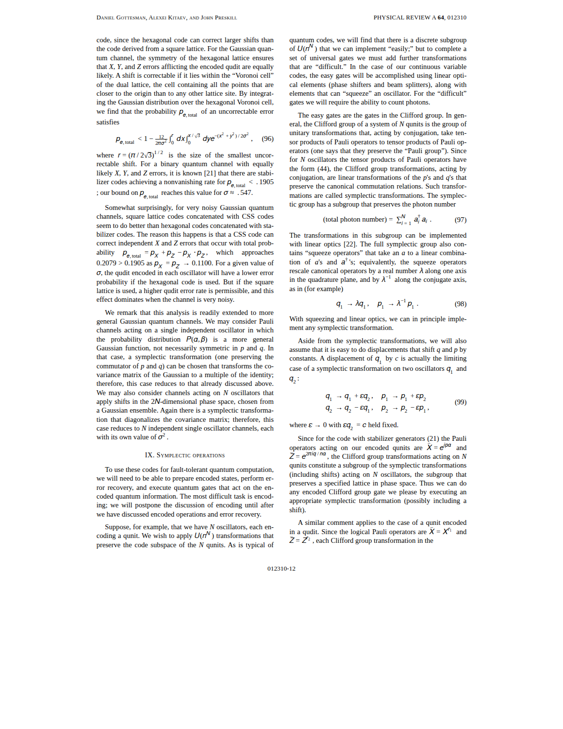Daniel Gottesman, Alexei Kitaev, and John Preskill PHYSICAL REVIEW A 64, 012310
code, since the hexagonal code can correct larger shifts than the code derived from a square lattice. For the Gaussian quantum channel, the symmetry of the hexagonal lattice ensures that X, Y, and Z errors afflicting the encoded qudit are equally likely. A shift is correctable if it lies within the “Voronoi cell” of the dual lattice, the cell containing all the points that are closer to the origin than to any other lattice site. By integrating the Gaussian distribution over the hexagonal Voronoi cell, we find that the probability pe,total of an uncorrectable error satisfies
pe,total < 1− 122πσ2 ∫0r dx ∫0x/3 dy e−(x2+y2)/2σ2 , (96)
where r=(π/23)1/2 is the size of the smallest uncorrectable shift. For a binary quantum channel with equally likely X, Y, and Z errors, it is known [21] that there are stabilizer codes achieving a nonvanishing rate for pe,total<.1905; our bound on pe,total reaches this value for σ≈.547.
Somewhat surprisingly, for very noisy Gaussian quantum channels, square lattice codes concatenated with CSS codes seem to do better than hexagonal codes concatenated with stabilizer codes. The reason this happens is that a CSS code can correct independent X and Z errors that occur with total probability pe,total=pX+pZ−pX⋅pZ, which approaches 0.2079>0.1905 as pX=pZ→0.1100. For a given value of σ, the qudit encoded in each oscillator will have a lower error probability if the hexagonal code is used. But if the square lattice is used, a higher qudit error rate is permissible, and this effect dominates when the channel is very noisy.
We remark that this analysis is readily extended to more general Gaussian quantum channels. We may consider Pauli channels acting on a single independent oscillator in which the probability distribution P(α,β) is a more general Gaussian function, not necessarily symmetric in p and q. In that case, a symplectic transformation (one preserving the commutator of p and q) can be chosen that transforms the covariance matrix of the Gaussian to a multiple of the identity; therefore, this case reduces to that already discussed above. We may also consider channels acting on N oscillators that apply shifts in the 2N-dimensional phase space, chosen from a Gaussian ensemble. Again there is a symplectic transformation that diagonalizes the covariance matrix; therefore, this case reduces to N independent single oscillator channels, each with its own value of σ2.
IX. Symplectic operations
To use these codes for fault-tolerant quantum computation, we will need to be able to prepare encoded states, perform error recovery, and execute quantum gates that act on the encoded quantum information. The most difficult task is encoding; we will postpone the discussion of encoding until after we have discussed encoded operations and error recovery.
Suppose, for example, that we have N oscillators, each encoding a qunit. We wish to apply U(nN) transformations that preserve the code subspace of the N qunits. As is typical of quantum codes, we will find that there is a discrete subgroup of U(nN) that we can implement “easily;” but to complete a set of universal gates we must add further transformations that are “difficult.” In the case of our continuous variable codes, the easy gates will be accomplished using linear optical elements (phase shifters and beam splitters), along with elements that can “squeeze” an oscillator. For the “difficult” gates we will require the ability to count photons.
The easy gates are the gates in the Clifford group. In general, the Clifford group of a system of N qunits is the group of unitary transformations that, acting by conjugation, take tensor products of Pauli operators to tensor products of Pauli operators (one says that they preserve the “Pauli group”). Since for N oscillators the tensor products of Pauli operators have the form (44), the Clifford group transformations, acting by conjugation, are linear transformations of the p's and q's that preserve the canonical commutation relations. Such transformations are called symplectic transformations. The symplectic group has a subgroup that preserves the photon number
(total photon number)= ∑i=1N ai† ai . (97)
The transformations in this subgroup can be implemented with linear optics [22]. The full symplectic group also contains “squeeze operators” that take an a to a linear combination of a's and a†'s; equivalently, the squeeze operators rescale canonical operators by a real number λ along one axis in the quadrature plane, and by λ−1 along the conjugate axis, as in (for example)
q1→λq1, p1→λ−1p1. (98)
With squeezing and linear optics, we can in principle implement any symplectic transformation.
Aside from the symplectic transformations, we will also assume that it is easy to do displacements that shift q and p by constants. A displacement of q1 by c is actually the limiting case of a symplectic transformation on two oscillators q1 and q2:
q1→q1+εq2, p1→p1+εp2 q2→q2−εq1, p2→p2−εp1, (99)
where ε→0 with εq2=c held fixed.
Since for the code with stabilizer generators (21) the Pauli operators acting on our encoded qunits are X¯=eipα and Z¯=e2πiq/nα, the Clifford group transformations acting on N qunits constitute a subgroup of the symplectic transformations (including shifts) acting on N oscillators, the subgroup that preserves a specified lattice in phase space. Thus we can do any encoded Clifford group gate we please by executing an appropriate symplectic transformation (possibly including a shift).
A similar comment applies to the case of a qunit encoded in a qudit. Since the logical Pauli operators are X¯=Xr1 and Z¯=Zr2, each Clifford group transformation in the
012310-12